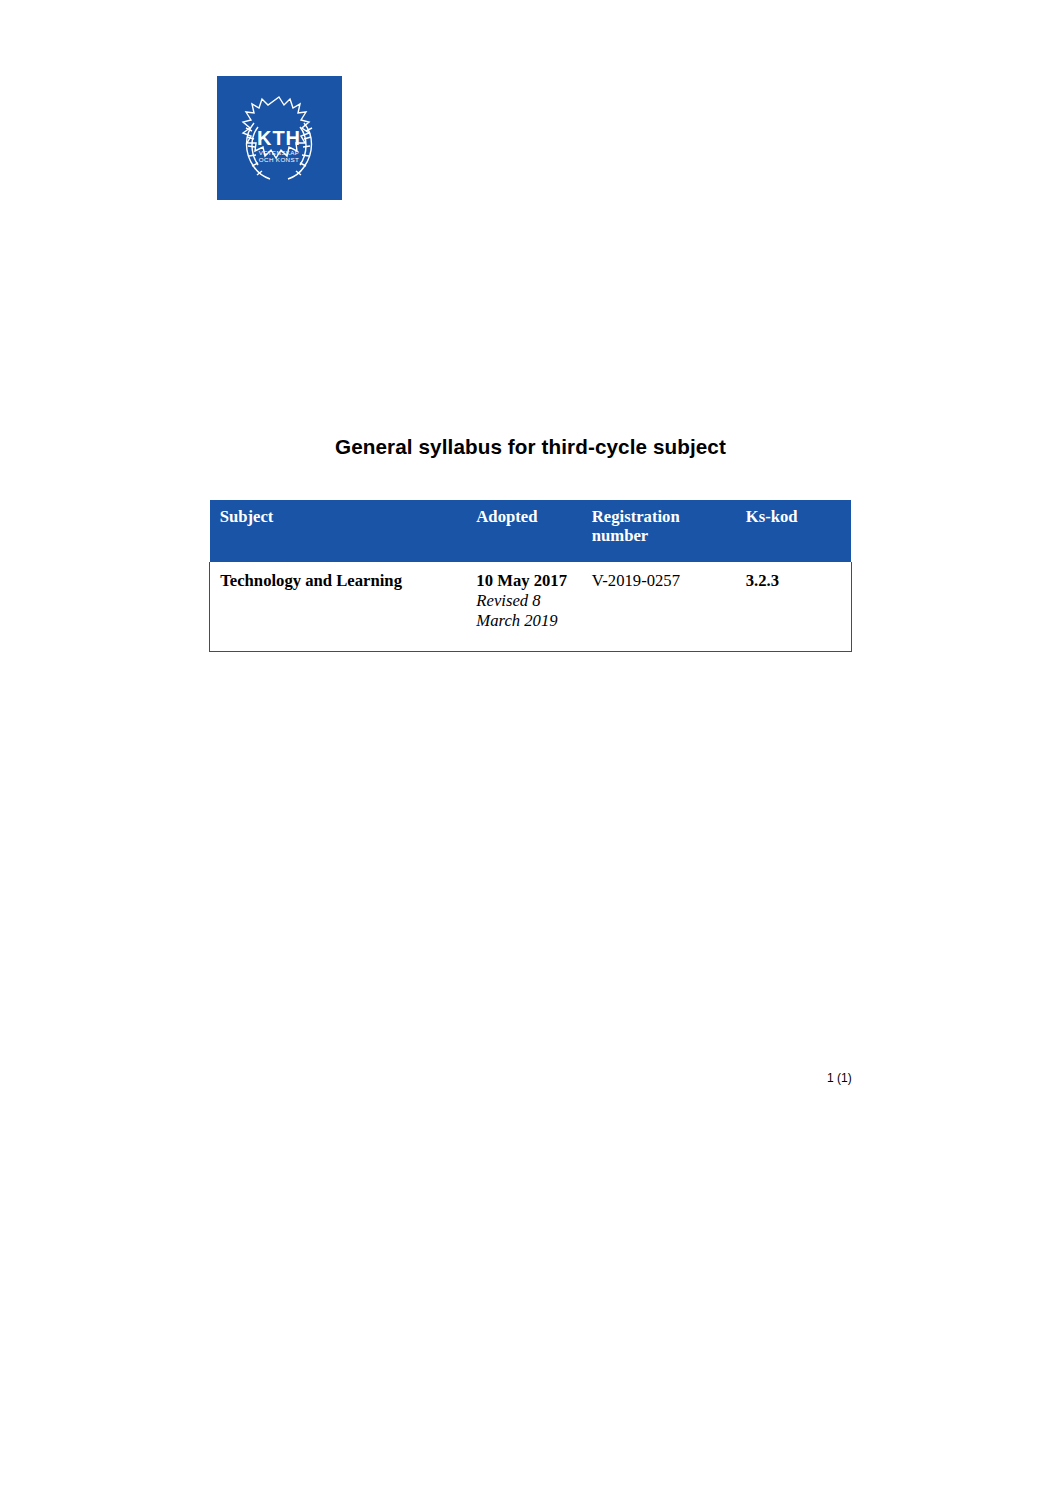KTH VETENSKAP OCH KONST
General syllabus for third-cycle subject
| Subject | Adopted | Registration number | Ks-kod |
| --- | --- | --- | --- |
| Technology and Learning | 10 May 2017 Revised 8 March 2019 | V-2019-0257 | 3.2.3 |
1 (1)